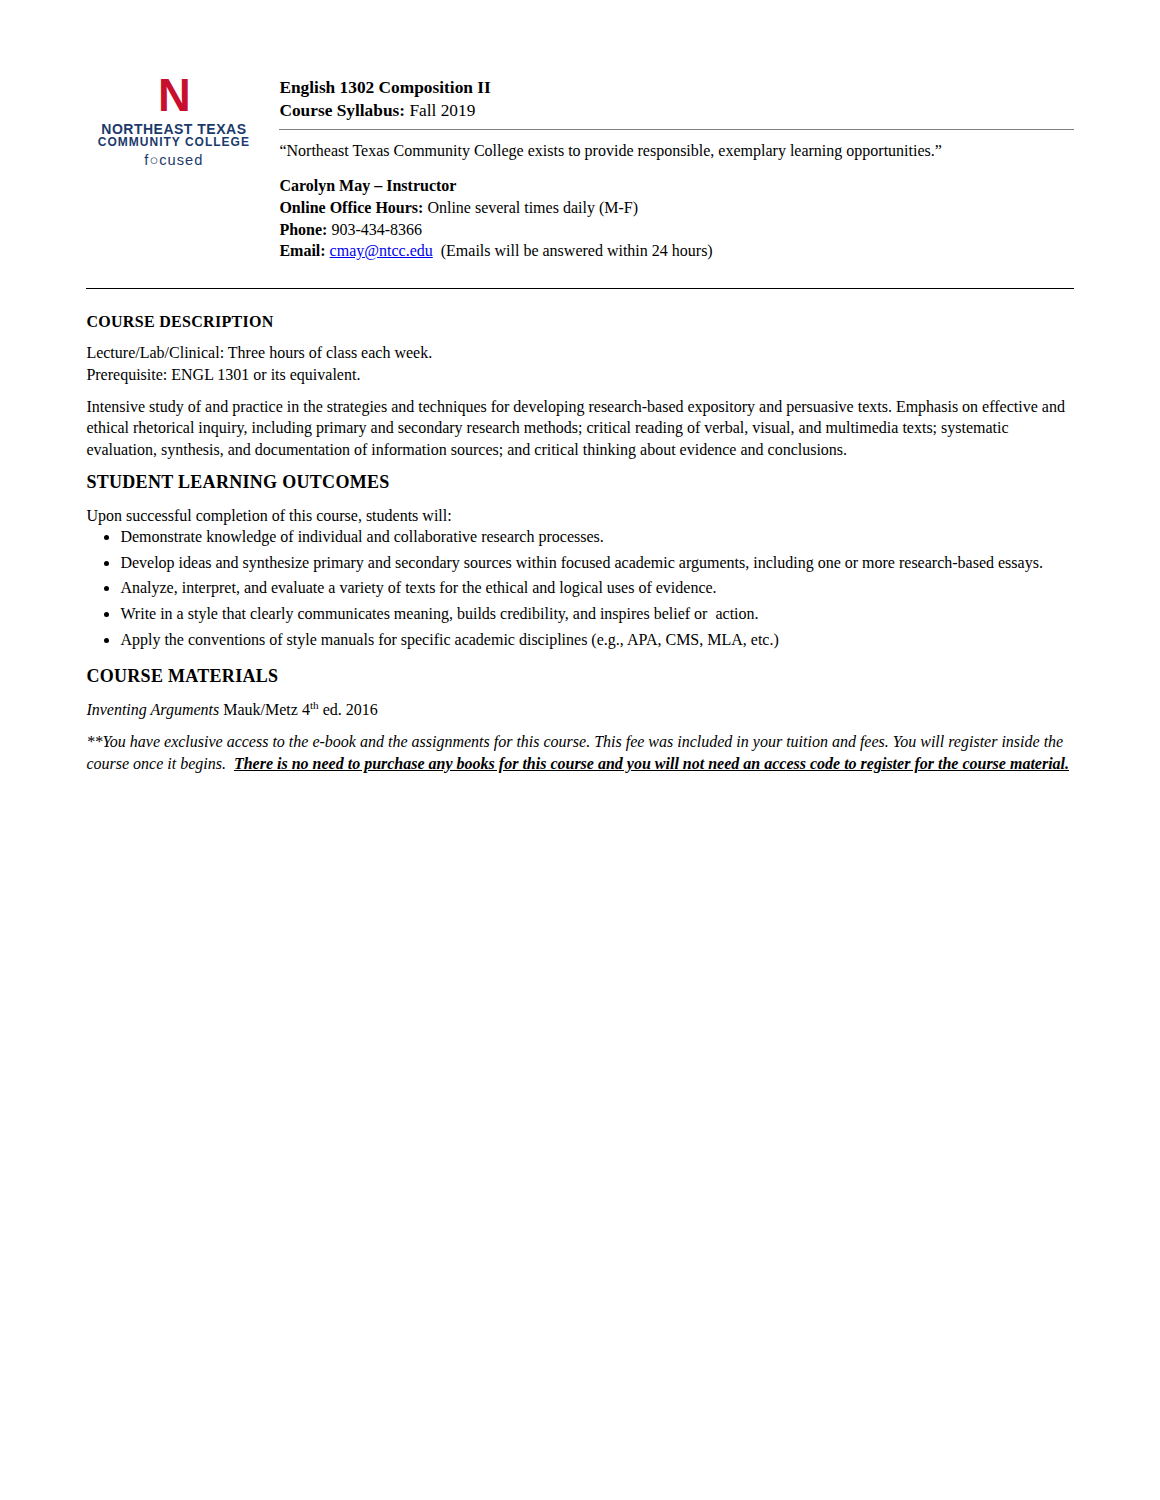N NORTHEAST TEXASCOMMUNITY COLLEGE f○cused
English 1302 Composition II
Course Syllabus: Fall 2019
“Northeast Texas Community College exists to provide responsible, exemplary learning opportunities.”
Carolyn May – Instructor
Online Office Hours: Online several times daily (M-F)
Phone: 903-434-8366
Email: cmay@ntcc.edu (Emails will be answered within 24 hours)
COURSE DESCRIPTION
Lecture/Lab/Clinical: Three hours of class each week.
Prerequisite: ENGL 1301 or its equivalent.
Intensive study of and practice in the strategies and techniques for developing research-based expository and persuasive texts. Emphasis on effective and ethical rhetorical inquiry, including primary and secondary research methods; critical reading of verbal, visual, and multimedia texts; systematic evaluation, synthesis, and documentation of information sources; and critical thinking about evidence and conclusions.
STUDENT LEARNING OUTCOMES
Upon successful completion of this course, students will:
Demonstrate knowledge of individual and collaborative research processes.
Develop ideas and synthesize primary and secondary sources within focused academic arguments, including one or more research-based essays.
Analyze, interpret, and evaluate a variety of texts for the ethical and logical uses of evidence.
Write in a style that clearly communicates meaning, builds credibility, and inspires belief or action.
Apply the conventions of style manuals for specific academic disciplines (e.g., APA, CMS, MLA, etc.)
COURSE MATERIALS
Inventing Arguments Mauk/Metz 4th ed. 2016
**You have exclusive access to the e-book and the assignments for this course. This fee was included in your tuition and fees. You will register inside the course once it begins. There is no need to purchase any books for this course and you will not need an access code to register for the course material.